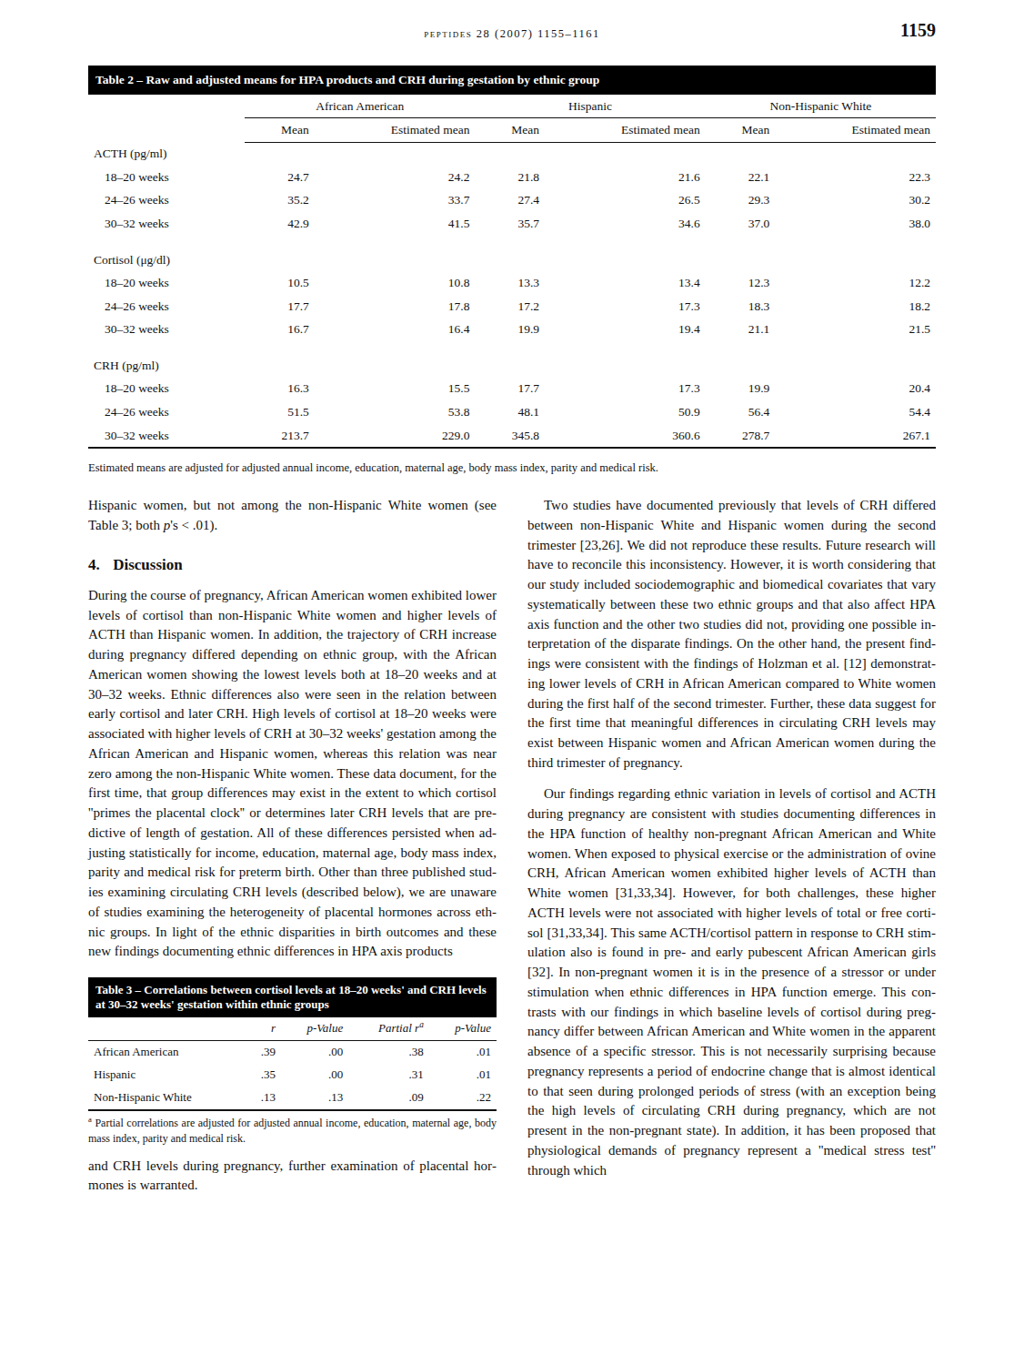peptides 28 (2007) 1155–1161 1159
Table 2 – Raw and adjusted means for HPA products and CRH during gestation by ethnic group
| | African American | Hispanic | Non-Hispanic White |
| --- | --- | --- | --- |
| Mean | Estimated mean | Mean | Estimated mean | Mean | Estimated mean |
| ACTH (pg/ml) | |
| 18–20 weeks | 24.7 | 24.2 | 21.8 | 21.6 | 22.1 | 22.3 |
| 24–26 weeks | 35.2 | 33.7 | 27.4 | 26.5 | 29.3 | 30.2 |
| 30–32 weeks | 42.9 | 41.5 | 35.7 | 34.6 | 37.0 | 38.0 |
| Cortisol (μg/dl) | |
| 18–20 weeks | 10.5 | 10.8 | 13.3 | 13.4 | 12.3 | 12.2 |
| 24–26 weeks | 17.7 | 17.8 | 17.2 | 17.3 | 18.3 | 18.2 |
| 30–32 weeks | 16.7 | 16.4 | 19.9 | 19.4 | 21.1 | 21.5 |
| CRH (pg/ml) | |
| 18–20 weeks | 16.3 | 15.5 | 17.7 | 17.3 | 19.9 | 20.4 |
| 24–26 weeks | 51.5 | 53.8 | 48.1 | 50.9 | 56.4 | 54.4 |
| 30–32 weeks | 213.7 | 229.0 | 345.8 | 360.6 | 278.7 | 267.1 |
Estimated means are adjusted for adjusted annual income, education, maternal age, body mass index, parity and medical risk.
Hispanic women, but not among the non-Hispanic White women (see Table 3; both p's < .01).
4. Discussion
During the course of pregnancy, African American women exhibited lower levels of cortisol than non-Hispanic White women and higher levels of ACTH than Hispanic women. In addition, the trajectory of CRH increase during pregnancy differed depending on ethnic group, with the African American women showing the lowest levels both at 18–20 weeks and at 30–32 weeks. Ethnic differences also were seen in the relation between early cortisol and later CRH. High levels of cortisol at 18–20 weeks were associated with higher levels of CRH at 30–32 weeks' gestation among the African American and Hispanic women, whereas this relation was near zero among the non-Hispanic White women. These data document, for the first time, that group differences may exist in the extent to which cortisol ''primes the placental clock'' or determines later CRH levels that are predictive of length of gestation. All of these differences persisted when adjusting statistically for income, education, maternal age, body mass index, parity and medical risk for preterm birth. Other than three published studies examining circulating CRH levels (described below), we are unaware of studies examining the heterogeneity of placental hormones across ethnic groups. In light of the ethnic disparities in birth outcomes and these new findings documenting ethnic differences in HPA axis products
Table 3 – Correlations between cortisol levels at 18–20 weeks' and CRH levels at 30–32 weeks' gestation within ethnic groups
| | r | p -Value | Partial r a | p -Value |
| --- | --- | --- | --- | --- |
| African American | .39 | .00 | .38 | .01 |
| Hispanic | .35 | .00 | .31 | .01 |
| Non-Hispanic White | .13 | .13 | .09 | .22 |
a Partial correlations are adjusted for adjusted annual income, education, maternal age, body mass index, parity and medical risk.
and CRH levels during pregnancy, further examination of placental hormones is warranted.
Two studies have documented previously that levels of CRH differed between non-Hispanic White and Hispanic women during the second trimester [23,26]. We did not reproduce these results. Future research will have to reconcile this inconsistency. However, it is worth considering that our study included sociodemographic and biomedical covariates that vary systematically between these two ethnic groups and that also affect HPA axis function and the other two studies did not, providing one possible interpretation of the disparate findings. On the other hand, the present findings were consistent with the findings of Holzman et al. [12] demonstrating lower levels of CRH in African American compared to White women during the first half of the second trimester. Further, these data suggest for the first time that meaningful differences in circulating CRH levels may exist between Hispanic women and African American women during the third trimester of pregnancy.
Our findings regarding ethnic variation in levels of cortisol and ACTH during pregnancy are consistent with studies documenting differences in the HPA function of healthy non-pregnant African American and White women. When exposed to physical exercise or the administration of ovine CRH, African American women exhibited higher levels of ACTH than White women [31,33,34]. However, for both challenges, these higher ACTH levels were not associated with higher levels of total or free cortisol [31,33,34]. This same ACTH/cortisol pattern in response to CRH stimulation also is found in pre- and early pubescent African American girls [32]. In non-pregnant women it is in the presence of a stressor or under stimulation when ethnic differences in HPA function emerge. This contrasts with our findings in which baseline levels of cortisol during pregnancy differ between African American and White women in the apparent absence of a specific stressor. This is not necessarily surprising because pregnancy represents a period of endocrine change that is almost identical to that seen during prolonged periods of stress (with an exception being the high levels of circulating CRH during pregnancy, which are not present in the non-pregnant state). In addition, it has been proposed that physiological demands of pregnancy represent a ''medical stress test'' through which